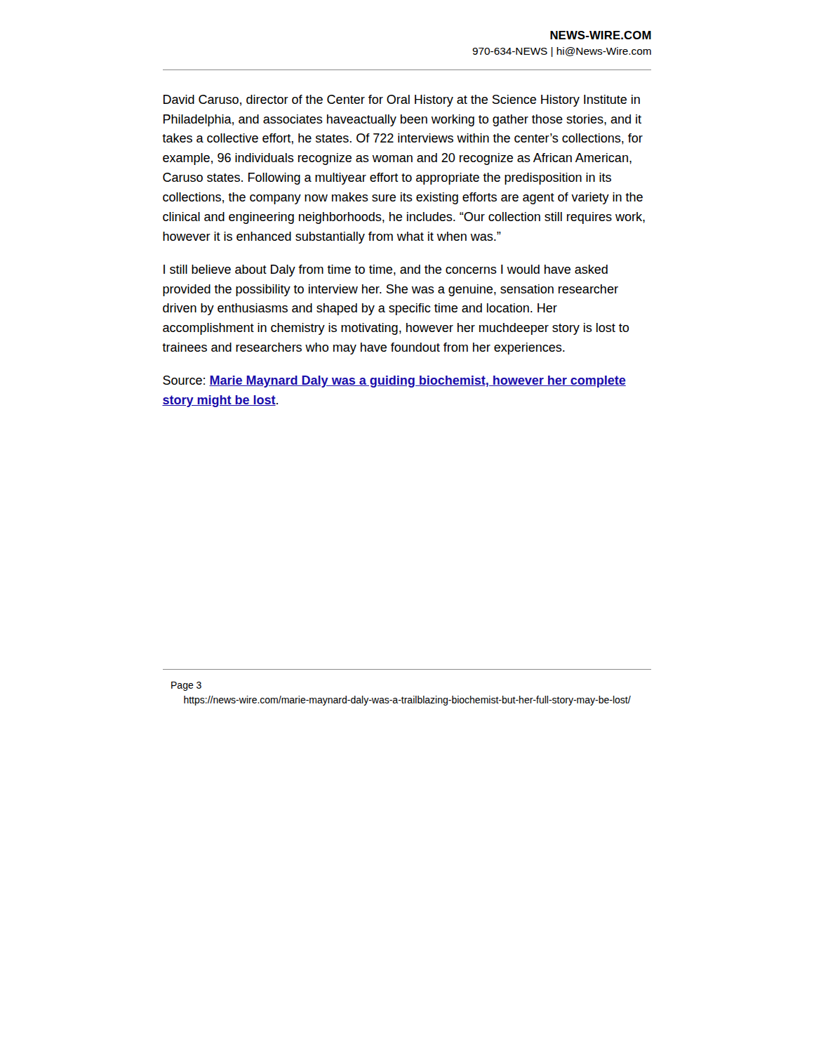NEWS-WIRE.COM
970-634-NEWS | hi@News-Wire.com
David Caruso, director of the Center for Oral History at the Science History Institute in Philadelphia, and associates haveactually been working to gather those stories, and it takes a collective effort, he states. Of 722 interviews within the center’s collections, for example, 96 individuals recognize as woman and 20 recognize as African American, Caruso states. Following a multiyear effort to appropriate the predisposition in its collections, the company now makes sure its existing efforts are agent of variety in the clinical and engineering neighborhoods, he includes. “Our collection still requires work, however it is enhanced substantially from what it when was.”
I still believe about Daly from time to time, and the concerns I would have asked provided the possibility to interview her. She was a genuine, sensation researcher driven by enthusiasms and shaped by a specific time and location. Her accomplishment in chemistry is motivating, however her muchdeeper story is lost to trainees and researchers who may have foundout from her experiences.
Source: Marie Maynard Daly was a guiding biochemist, however her complete story might be lost.
Page 3
https://news-wire.com/marie-maynard-daly-was-a-trailblazing-biochemist-but-her-full-story-may-be-lost/